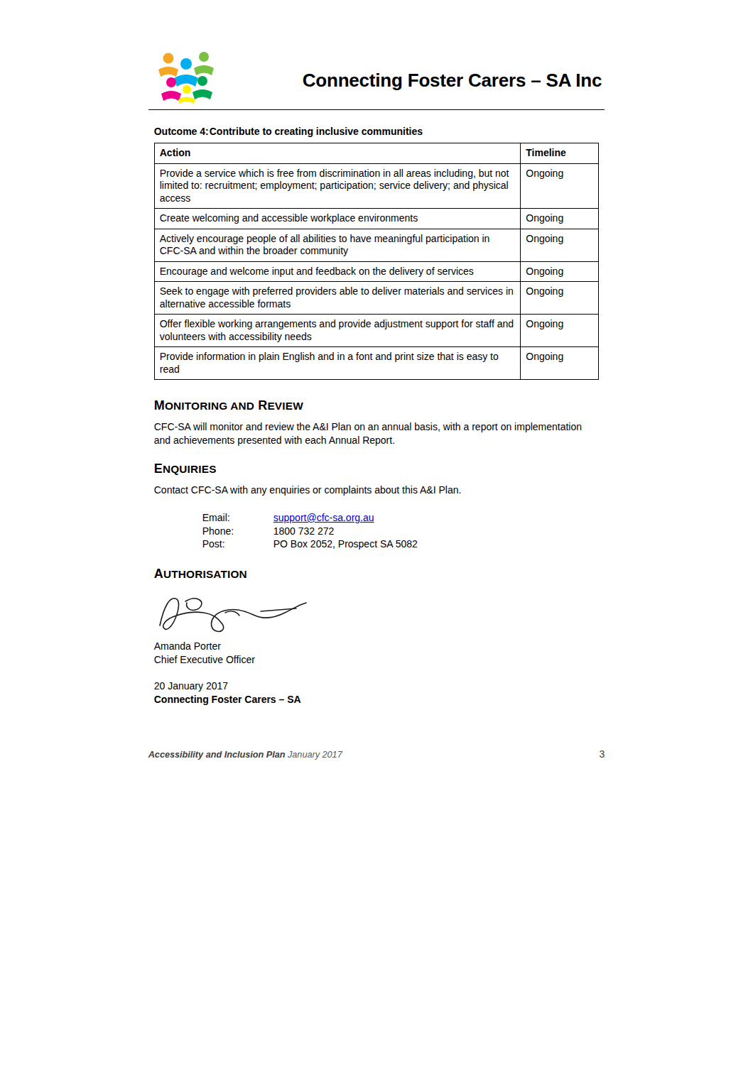Connecting Foster Carers – SA Inc
Outcome 4: Contribute to creating inclusive communities
| Action | Timeline |
| --- | --- |
| Provide a service which is free from discrimination in all areas including, but not limited to: recruitment; employment; participation; service delivery; and physical access | Ongoing |
| Create welcoming and accessible workplace environments | Ongoing |
| Actively encourage people of all abilities to have meaningful participation in CFC-SA and within the broader community | Ongoing |
| Encourage and welcome input and feedback on the delivery of services | Ongoing |
| Seek to engage with preferred providers able to deliver materials and services in alternative accessible formats | Ongoing |
| Offer flexible working arrangements and provide adjustment support for staff and volunteers with accessibility needs | Ongoing |
| Provide information in plain English and in a font and print size that is easy to read | Ongoing |
MONITORING AND REVIEW
CFC-SA will monitor and review the A&I Plan on an annual basis, with a report on implementation and achievements presented with each Annual Report.
ENQUIRIES
Contact CFC-SA with any enquiries or complaints about this A&I Plan.
Email:
support@cfc-sa.org.au
Phone:
1800 732 272
Post:
PO Box 2052, Prospect SA 5082
AUTHORISATION
Amanda Porter
Chief Executive Officer
20 January 2017
Connecting Foster Carers – SA
Accessibility and Inclusion Plan January 2017
3